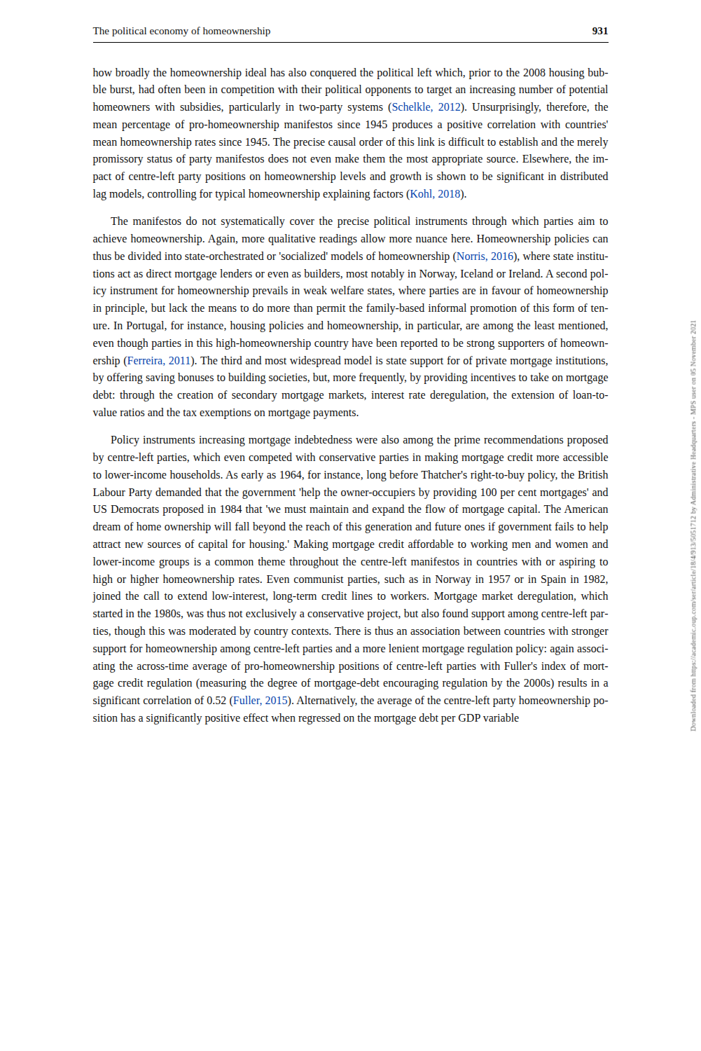The political economy of homeownership 931
how broadly the homeownership ideal has also conquered the political left which, prior to the 2008 housing bubble burst, had often been in competition with their political opponents to target an increasing number of potential homeowners with subsidies, particularly in two-party systems (Schelkle, 2012). Unsurprisingly, therefore, the mean percentage of pro-homeownership manifestos since 1945 produces a positive correlation with countries' mean homeownership rates since 1945. The precise causal order of this link is difficult to establish and the merely promissory status of party manifestos does not even make them the most appropriate source. Elsewhere, the impact of centre-left party positions on homeownership levels and growth is shown to be significant in distributed lag models, controlling for typical homeownership explaining factors (Kohl, 2018).
The manifestos do not systematically cover the precise political instruments through which parties aim to achieve homeownership. Again, more qualitative readings allow more nuance here. Homeownership policies can thus be divided into state-orchestrated or 'socialized' models of homeownership (Norris, 2016), where state institutions act as direct mortgage lenders or even as builders, most notably in Norway, Iceland or Ireland. A second policy instrument for homeownership prevails in weak welfare states, where parties are in favour of homeownership in principle, but lack the means to do more than permit the family-based informal promotion of this form of tenure. In Portugal, for instance, housing policies and homeownership, in particular, are among the least mentioned, even though parties in this high-homeownership country have been reported to be strong supporters of homeownership (Ferreira, 2011). The third and most widespread model is state support for of private mortgage institutions, by offering saving bonuses to building societies, but, more frequently, by providing incentives to take on mortgage debt: through the creation of secondary mortgage markets, interest rate deregulation, the extension of loan-to-value ratios and the tax exemptions on mortgage payments.
Policy instruments increasing mortgage indebtedness were also among the prime recommendations proposed by centre-left parties, which even competed with conservative parties in making mortgage credit more accessible to lower-income households. As early as 1964, for instance, long before Thatcher's right-to-buy policy, the British Labour Party demanded that the government 'help the owner-occupiers by providing 100 per cent mortgages' and US Democrats proposed in 1984 that 'we must maintain and expand the flow of mortgage capital. The American dream of home ownership will fall beyond the reach of this generation and future ones if government fails to help attract new sources of capital for housing.' Making mortgage credit affordable to working men and women and lower-income groups is a common theme throughout the centre-left manifestos in countries with or aspiring to high or higher homeownership rates. Even communist parties, such as in Norway in 1957 or in Spain in 1982, joined the call to extend low-interest, long-term credit lines to workers. Mortgage market deregulation, which started in the 1980s, was thus not exclusively a conservative project, but also found support among centre-left parties, though this was moderated by country contexts. There is thus an association between countries with stronger support for homeownership among centre-left parties and a more lenient mortgage regulation policy: again associating the across-time average of pro-homeownership positions of centre-left parties with Fuller's index of mortgage credit regulation (measuring the degree of mortgage-debt encouraging regulation by the 2000s) results in a significant correlation of 0.52 (Fuller, 2015). Alternatively, the average of the centre-left party homeownership position has a significantly positive effect when regressed on the mortgage debt per GDP variable
Downloaded from https://academic.oup.com/ser/article/18/4/913/5051712 by Administrative Headquarters - MPS user on 05 November 2021